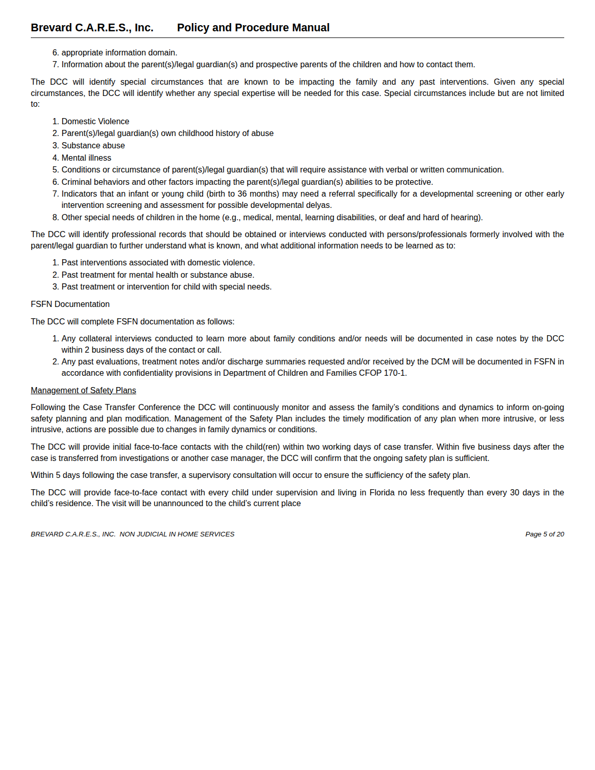Brevard C.A.R.E.S., Inc. Policy and Procedure Manual
appropriate information domain.
Information about the parent(s)/legal guardian(s) and prospective parents of the children and how to contact them.
The DCC will identify special circumstances that are known to be impacting the family and any past interventions. Given any special circumstances, the DCC will identify whether any special expertise will be needed for this case. Special circumstances include but are not limited to:
Domestic Violence
Parent(s)/legal guardian(s) own childhood history of abuse
Substance abuse
Mental illness
Conditions or circumstance of parent(s)/legal guardian(s) that will require assistance with verbal or written communication.
Criminal behaviors and other factors impacting the parent(s)/legal guardian(s) abilities to be protective.
Indicators that an infant or young child (birth to 36 months) may need a referral specifically for a developmental screening or other early intervention screening and assessment for possible developmental delyas.
Other special needs of children in the home (e.g., medical, mental, learning disabilities, or deaf and hard of hearing).
The DCC will identify professional records that should be obtained or interviews conducted with persons/professionals formerly involved with the parent/legal guardian to further understand what is known, and what additional information needs to be learned as to:
Past interventions associated with domestic violence.
Past treatment for mental health or substance abuse.
Past treatment or intervention for child with special needs.
FSFN Documentation
The DCC will complete FSFN documentation as follows:
Any collateral interviews conducted to learn more about family conditions and/or needs will be documented in case notes by the DCC within 2 business days of the contact or call.
Any past evaluations, treatment notes and/or discharge summaries requested and/or received by the DCM will be documented in FSFN in accordance with confidentiality provisions in Department of Children and Families CFOP 170-1.
Management of Safety Plans
Following the Case Transfer Conference the DCC will continuously monitor and assess the family’s conditions and dynamics to inform on-going safety planning and plan modification. Management of the Safety Plan includes the timely modification of any plan when more intrusive, or less intrusive, actions are possible due to changes in family dynamics or conditions.
The DCC will provide initial face-to-face contacts with the child(ren) within two working days of case transfer. Within five business days after the case is transferred from investigations or another case manager, the DCC will confirm that the ongoing safety plan is sufficient.
Within 5 days following the case transfer, a supervisory consultation will occur to ensure the sufficiency of the safety plan.
The DCC will provide face-to-face contact with every child under supervision and living in Florida no less frequently than every 30 days in the child’s residence. The visit will be unannounced to the child’s current place
BREVARD C.A.R.E.S., INC. NON JUDICIAL IN HOME SERVICES Page 5 of 20